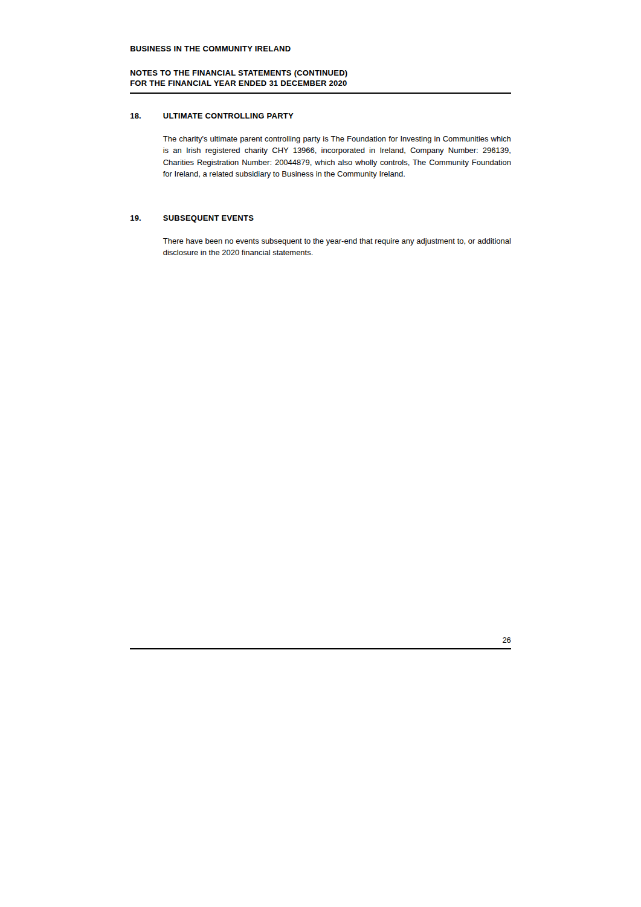BUSINESS IN THE COMMUNITY IRELAND
NOTES TO THE FINANCIAL STATEMENTS (CONTINUED)
FOR THE FINANCIAL YEAR ENDED 31 DECEMBER 2020
18. ULTIMATE CONTROLLING PARTY
The charity's ultimate parent controlling party is The Foundation for Investing in Communities which is an Irish registered charity CHY 13966, incorporated in Ireland, Company Number: 296139, Charities Registration Number: 20044879, which also wholly controls, The Community Foundation for Ireland, a related subsidiary to Business in the Community Ireland.
19. SUBSEQUENT EVENTS
There have been no events subsequent to the year-end that require any adjustment to, or additional disclosure in the 2020 financial statements.
26